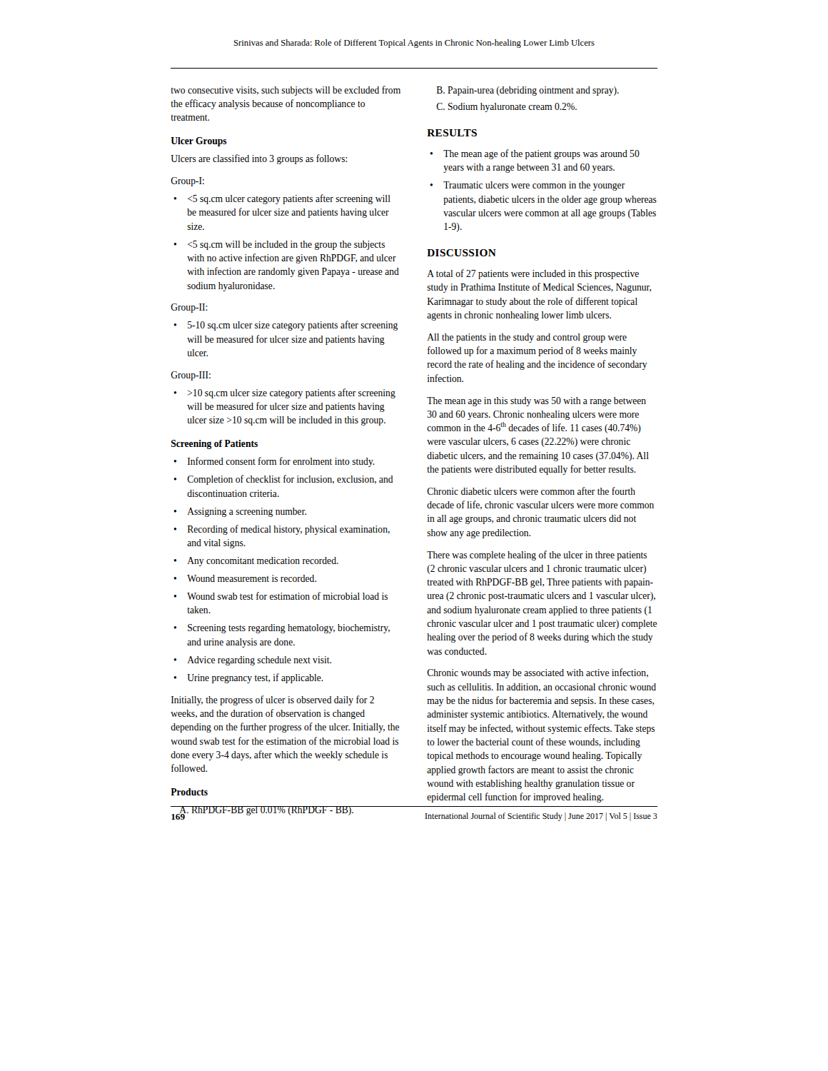Srinivas and Sharada: Role of Different Topical Agents in Chronic Non-healing Lower Limb Ulcers
two consecutive visits, such subjects will be excluded from the efficacy analysis because of noncompliance to treatment.
Ulcer Groups
Ulcers are classified into 3 groups as follows:
Group-I:
<5 sq.cm ulcer category patients after screening will be measured for ulcer size and patients having ulcer size.
<5 sq.cm will be included in the group the subjects with no active infection are given RhPDGF, and ulcer with infection are randomly given Papaya - urease and sodium hyaluronidase.
Group-II:
5-10 sq.cm ulcer size category patients after screening will be measured for ulcer size and patients having ulcer.
Group-III:
>10 sq.cm ulcer size category patients after screening will be measured for ulcer size and patients having ulcer size >10 sq.cm will be included in this group.
Screening of Patients
Informed consent form for enrolment into study.
Completion of checklist for inclusion, exclusion, and discontinuation criteria.
Assigning a screening number.
Recording of medical history, physical examination, and vital signs.
Any concomitant medication recorded.
Wound measurement is recorded.
Wound swab test for estimation of microbial load is taken.
Screening tests regarding hematology, biochemistry, and urine analysis are done.
Advice regarding schedule next visit.
Urine pregnancy test, if applicable.
Initially, the progress of ulcer is observed daily for 2 weeks, and the duration of observation is changed depending on the further progress of the ulcer. Initially, the wound swab test for the estimation of the microbial load is done every 3-4 days, after which the weekly schedule is followed.
Products
RhPDGF-BB gel 0.01% (RhPDGF - BB).
Papain-urea (debriding ointment and spray).
Sodium hyaluronate cream 0.2%.
RESULTS
The mean age of the patient groups was around 50 years with a range between 31 and 60 years.
Traumatic ulcers were common in the younger patients, diabetic ulcers in the older age group whereas vascular ulcers were common at all age groups (Tables 1-9).
DISCUSSION
A total of 27 patients were included in this prospective study in Prathima Institute of Medical Sciences, Nagunur, Karimnagar to study about the role of different topical agents in chronic nonhealing lower limb ulcers.
All the patients in the study and control group were followed up for a maximum period of 8 weeks mainly record the rate of healing and the incidence of secondary infection.
The mean age in this study was 50 with a range between 30 and 60 years. Chronic nonhealing ulcers were more common in the 4-6th decades of life. 11 cases (40.74%) were vascular ulcers, 6 cases (22.22%) were chronic diabetic ulcers, and the remaining 10 cases (37.04%). All the patients were distributed equally for better results.
Chronic diabetic ulcers were common after the fourth decade of life, chronic vascular ulcers were more common in all age groups, and chronic traumatic ulcers did not show any age predilection.
There was complete healing of the ulcer in three patients (2 chronic vascular ulcers and 1 chronic traumatic ulcer) treated with RhPDGF-BB gel, Three patients with papain-urea (2 chronic post-traumatic ulcers and 1 vascular ulcer), and sodium hyaluronate cream applied to three patients (1 chronic vascular ulcer and 1 post traumatic ulcer) complete healing over the period of 8 weeks during which the study was conducted.
Chronic wounds may be associated with active infection, such as cellulitis. In addition, an occasional chronic wound may be the nidus for bacteremia and sepsis. In these cases, administer systemic antibiotics. Alternatively, the wound itself may be infected, without systemic effects. Take steps to lower the bacterial count of these wounds, including topical methods to encourage wound healing. Topically applied growth factors are meant to assist the chronic wound with establishing healthy granulation tissue or epidermal cell function for improved healing.
169 International Journal of Scientific Study | June 2017 | Vol 5 | Issue 3